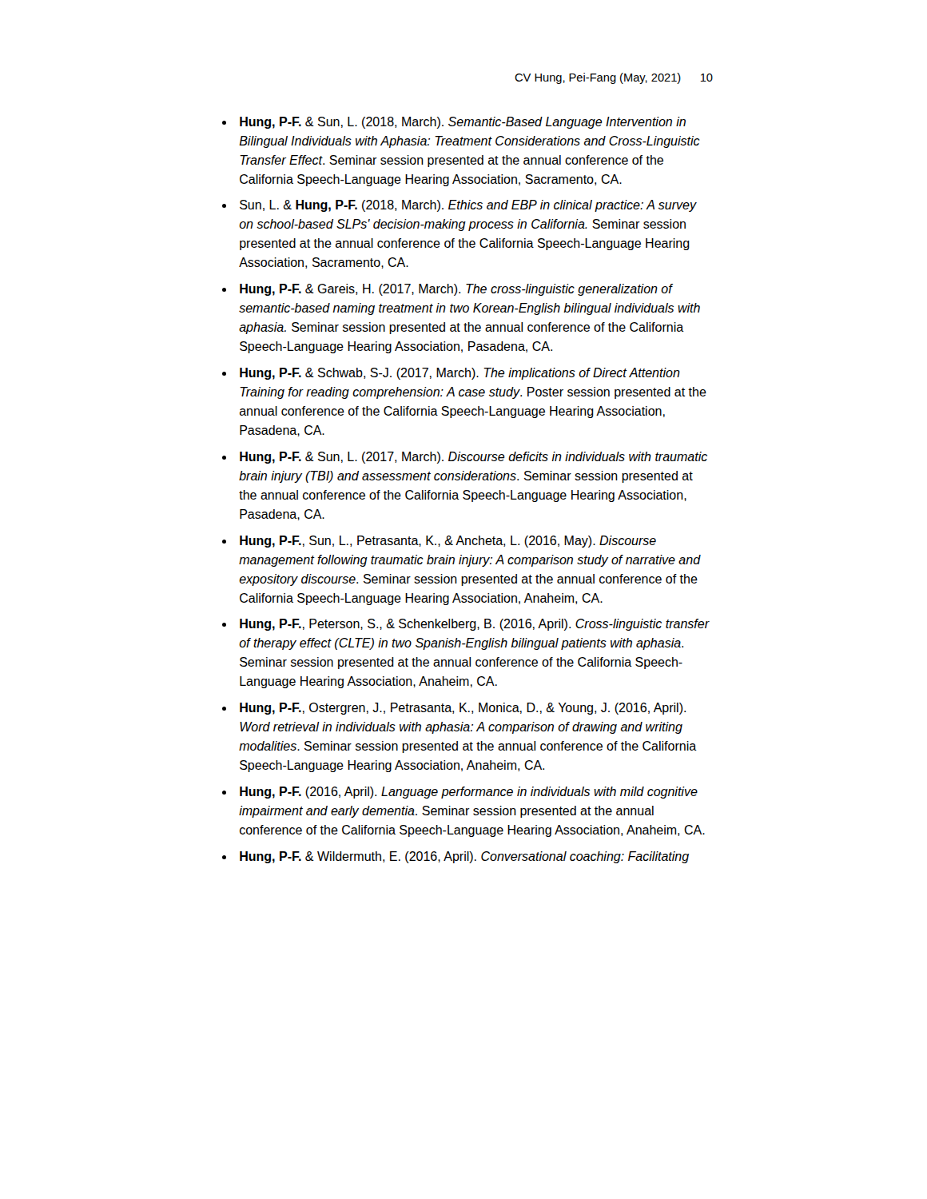CV Hung, Pei-Fang (May, 2021)10
Hung, P-F. & Sun, L. (2018, March). Semantic-Based Language Intervention in Bilingual Individuals with Aphasia: Treatment Considerations and Cross-Linguistic Transfer Effect. Seminar session presented at the annual conference of the California Speech-Language Hearing Association, Sacramento, CA.
Sun, L. & Hung, P-F. (2018, March). Ethics and EBP in clinical practice: A survey on school-based SLPs' decision-making process in California. Seminar session presented at the annual conference of the California Speech-Language Hearing Association, Sacramento, CA.
Hung, P-F. & Gareis, H. (2017, March). The cross-linguistic generalization of semantic-based naming treatment in two Korean-English bilingual individuals with aphasia. Seminar session presented at the annual conference of the California Speech-Language Hearing Association, Pasadena, CA.
Hung, P-F. & Schwab, S-J. (2017, March). The implications of Direct Attention Training for reading comprehension: A case study. Poster session presented at the annual conference of the California Speech-Language Hearing Association, Pasadena, CA.
Hung, P-F. & Sun, L. (2017, March). Discourse deficits in individuals with traumatic brain injury (TBI) and assessment considerations. Seminar session presented at the annual conference of the California Speech-Language Hearing Association, Pasadena, CA.
Hung, P-F., Sun, L., Petrasanta, K., & Ancheta, L. (2016, May). Discourse management following traumatic brain injury: A comparison study of narrative and expository discourse. Seminar session presented at the annual conference of the California Speech-Language Hearing Association, Anaheim, CA.
Hung, P-F., Peterson, S., & Schenkelberg, B. (2016, April). Cross-linguistic transfer of therapy effect (CLTE) in two Spanish-English bilingual patients with aphasia. Seminar session presented at the annual conference of the California Speech-Language Hearing Association, Anaheim, CA.
Hung, P-F., Ostergren, J., Petrasanta, K., Monica, D., & Young, J. (2016, April). Word retrieval in individuals with aphasia: A comparison of drawing and writing modalities. Seminar session presented at the annual conference of the California Speech-Language Hearing Association, Anaheim, CA.
Hung, P-F. (2016, April). Language performance in individuals with mild cognitive impairment and early dementia. Seminar session presented at the annual conference of the California Speech-Language Hearing Association, Anaheim, CA.
Hung, P-F. & Wildermuth, E. (2016, April). Conversational coaching: Facilitating